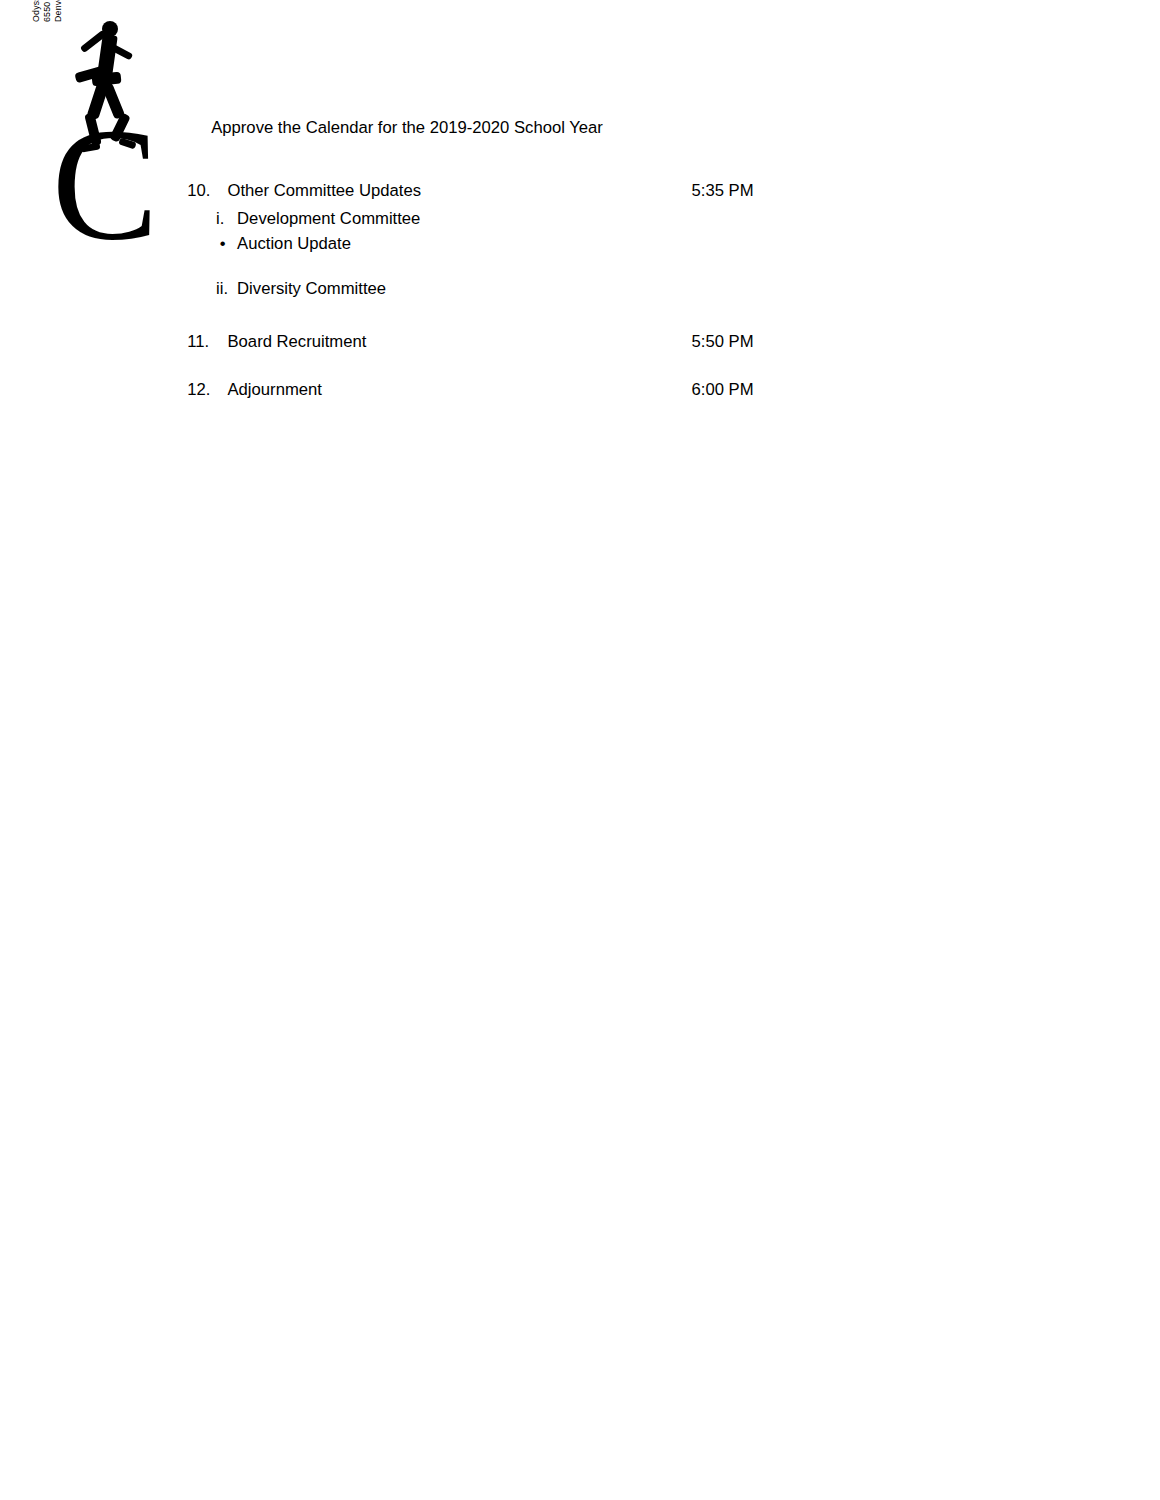Odyssey School of Denver 6550 East 21st Ave Denver, CO 80207
C
Approve the Calendar for the 2019-2020 School Year
10. Other Committee Updates 5:35 PM
i. Development Committee
•Auction Update
ii. Diversity Committee
11. Board Recruitment 5:50 PM
12. Adjournment 6:00 PM